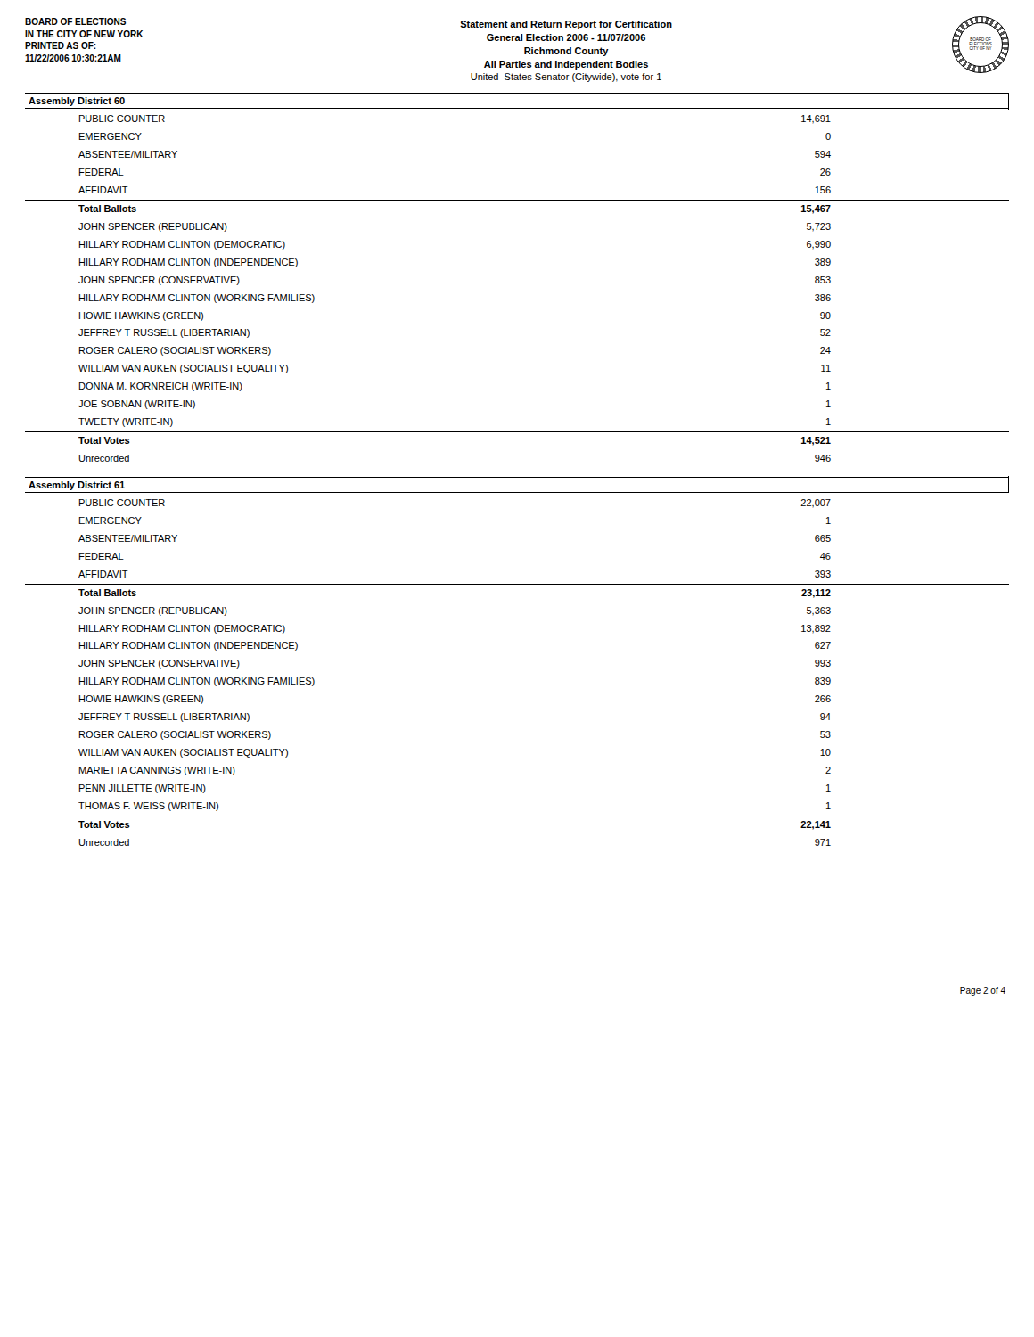BOARD OF ELECTIONS
IN THE CITY OF NEW YORK
PRINTED AS OF:
11/22/2006 10:30:21AM
Statement and Return Report for Certification
General Election 2006 - 11/07/2006
Richmond County
All Parties and Independent Bodies
United States Senator (Citywide), vote for 1
BOARD OF ELECTIONS
CITY OF NY
Assembly District 60
| PUBLIC COUNTER | 14,691 |
| EMERGENCY | 0 |
| ABSENTEE/MILITARY | 594 |
| FEDERAL | 26 |
| AFFIDAVIT | 156 |
| Total Ballots | 15,467 |
| JOHN SPENCER (REPUBLICAN) | 5,723 |
| HILLARY RODHAM CLINTON (DEMOCRATIC) | 6,990 |
| HILLARY RODHAM CLINTON (INDEPENDENCE) | 389 |
| JOHN SPENCER (CONSERVATIVE) | 853 |
| HILLARY RODHAM CLINTON (WORKING FAMILIES) | 386 |
| HOWIE HAWKINS (GREEN) | 90 |
| JEFFREY T RUSSELL (LIBERTARIAN) | 52 |
| ROGER CALERO (SOCIALIST WORKERS) | 24 |
| WILLIAM VAN AUKEN (SOCIALIST EQUALITY) | 11 |
| DONNA M. KORNREICH (WRITE-IN) | 1 |
| JOE SOBNAN (WRITE-IN) | 1 |
| TWEETY (WRITE-IN) | 1 |
| Total Votes | 14,521 |
| Unrecorded | 946 |
Assembly District 61
| PUBLIC COUNTER | 22,007 |
| EMERGENCY | 1 |
| ABSENTEE/MILITARY | 665 |
| FEDERAL | 46 |
| AFFIDAVIT | 393 |
| Total Ballots | 23,112 |
| JOHN SPENCER (REPUBLICAN) | 5,363 |
| HILLARY RODHAM CLINTON (DEMOCRATIC) | 13,892 |
| HILLARY RODHAM CLINTON (INDEPENDENCE) | 627 |
| JOHN SPENCER (CONSERVATIVE) | 993 |
| HILLARY RODHAM CLINTON (WORKING FAMILIES) | 839 |
| HOWIE HAWKINS (GREEN) | 266 |
| JEFFREY T RUSSELL (LIBERTARIAN) | 94 |
| ROGER CALERO (SOCIALIST WORKERS) | 53 |
| WILLIAM VAN AUKEN (SOCIALIST EQUALITY) | 10 |
| MARIETTA CANNINGS (WRITE-IN) | 2 |
| PENN JILLETTE (WRITE-IN) | 1 |
| THOMAS F. WEISS (WRITE-IN) | 1 |
| Total Votes | 22,141 |
| Unrecorded | 971 |
Page 2 of 4